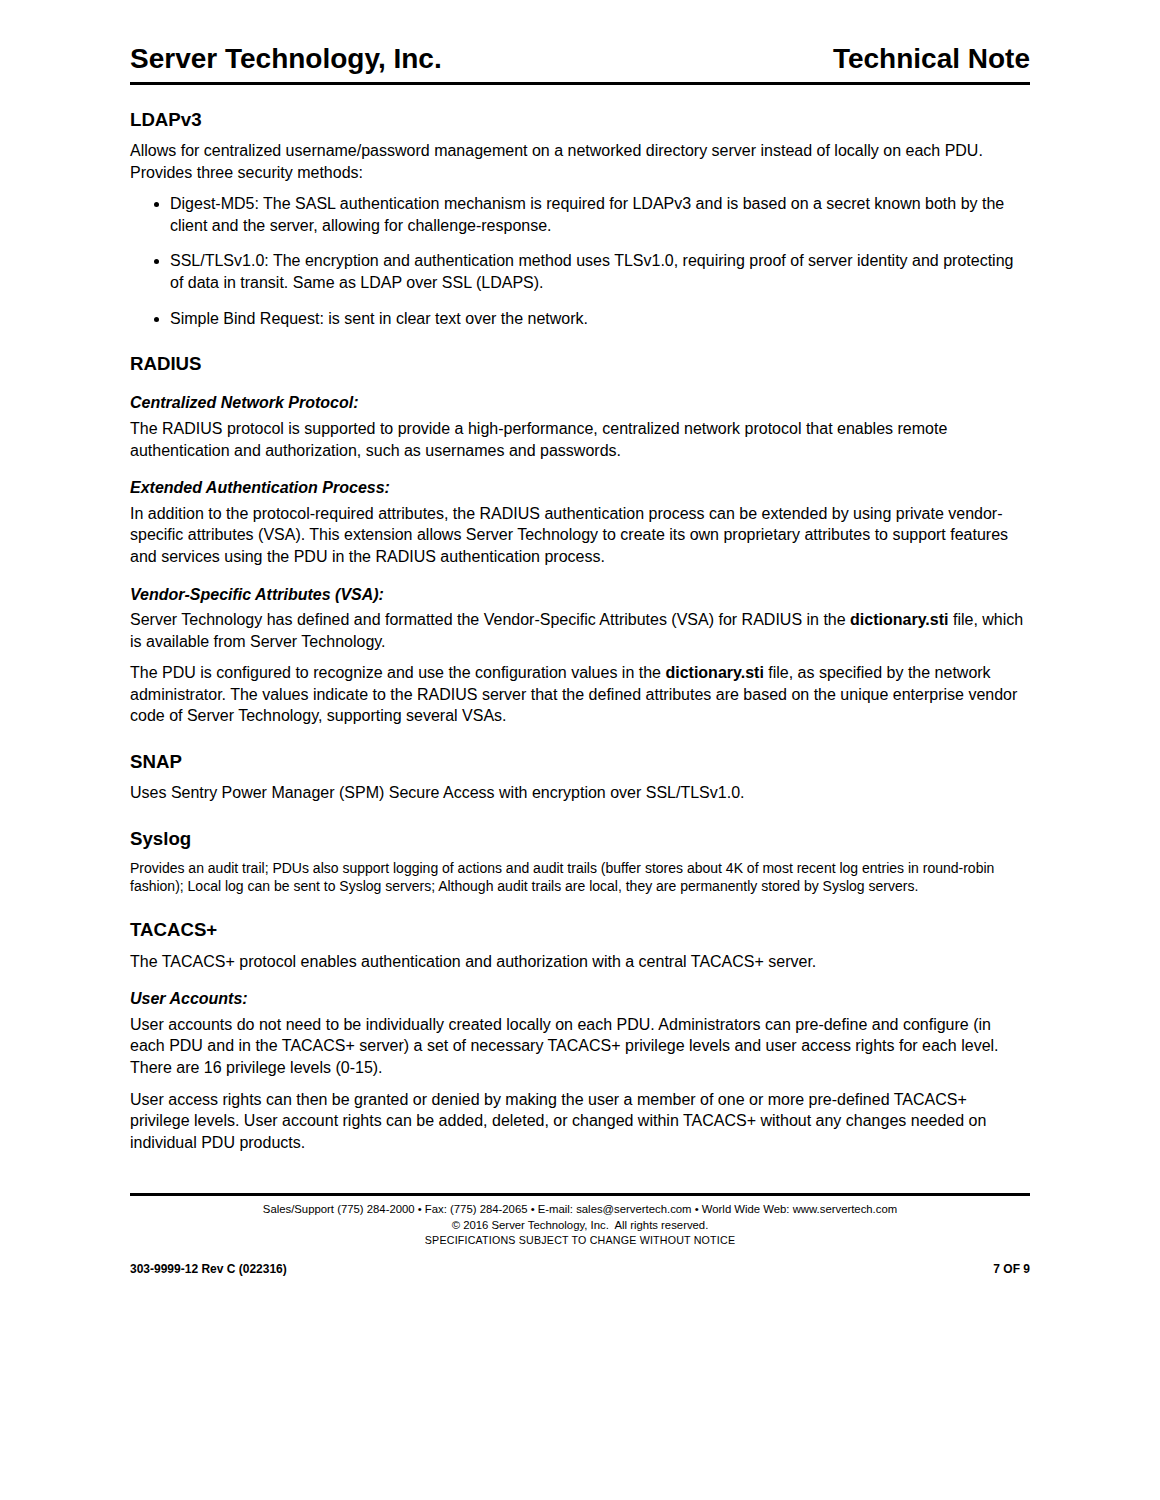Server Technology, Inc. Technical Note
LDAPv3
Allows for centralized username/password management on a networked directory server instead of locally on each PDU. Provides three security methods:
Digest-MD5: The SASL authentication mechanism is required for LDAPv3 and is based on a secret known both by the client and the server, allowing for challenge-response.
SSL/TLSv1.0: The encryption and authentication method uses TLSv1.0, requiring proof of server identity and protecting of data in transit. Same as LDAP over SSL (LDAPS).
Simple Bind Request: is sent in clear text over the network.
RADIUS
Centralized Network Protocol:
The RADIUS protocol is supported to provide a high-performance, centralized network protocol that enables remote authentication and authorization, such as usernames and passwords.
Extended Authentication Process:
In addition to the protocol-required attributes, the RADIUS authentication process can be extended by using private vendor-specific attributes (VSA). This extension allows Server Technology to create its own proprietary attributes to support features and services using the PDU in the RADIUS authentication process.
Vendor-Specific Attributes (VSA):
Server Technology has defined and formatted the Vendor-Specific Attributes (VSA) for RADIUS in the dictionary.sti file, which is available from Server Technology.
The PDU is configured to recognize and use the configuration values in the dictionary.sti file, as specified by the network administrator. The values indicate to the RADIUS server that the defined attributes are based on the unique enterprise vendor code of Server Technology, supporting several VSAs.
SNAP
Uses Sentry Power Manager (SPM) Secure Access with encryption over SSL/TLSv1.0.
Syslog
Provides an audit trail; PDUs also support logging of actions and audit trails (buffer stores about 4K of most recent log entries in round-robin fashion); Local log can be sent to Syslog servers; Although audit trails are local, they are permanently stored by Syslog servers.
TACACS+
The TACACS+ protocol enables authentication and authorization with a central TACACS+ server.
User Accounts:
User accounts do not need to be individually created locally on each PDU. Administrators can pre-define and configure (in each PDU and in the TACACS+ server) a set of necessary TACACS+ privilege levels and user access rights for each level. There are 16 privilege levels (0-15).
User access rights can then be granted or denied by making the user a member of one or more pre-defined TACACS+ privilege levels. User account rights can be added, deleted, or changed within TACACS+ without any changes needed on individual PDU products.
Sales/Support (775) 284-2000 • Fax: (775) 284-2065 • E-mail: sales@servertech.com • World Wide Web: www.servertech.com
© 2016 Server Technology, Inc. All rights reserved.
SPECIFICATIONS SUBJECT TO CHANGE WITHOUT NOTICE
303-9999-12 Rev C (022316) 7 OF 9